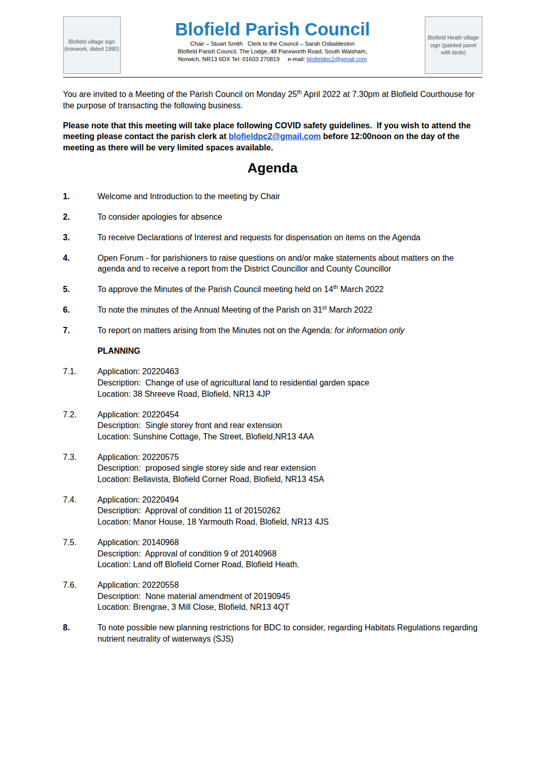Blofield village sign (ironwork, dated 1990)
Blofield Parish Council
Chair – Stuart Smith Clerk to the Council – Sarah Osbaldeston
Blofield Parish Council, The Lodge, 48 Panxworth Road, South Walsham,
Norwich, NR13 6DX Tel: 01603 270819 e-mail: blofieldpc2@gmail.com
Blofield Heath village sign (painted panel with birds)
You are invited to a Meeting of the Parish Council on Monday 25th April 2022 at 7.30pm at Blofield Courthouse for the purpose of transacting the following business.
Please note that this meeting will take place following COVID safety guidelines. If you wish to attend the meeting please contact the parish clerk at blofieldpc2@gmail.com before 12:00noon on the day of the meeting as there will be very limited spaces available.
Agenda
| 1. | Welcome and Introduction to the meeting by Chair |
| 2. | To consider apologies for absence |
| 3. | To receive Declarations of Interest and requests for dispensation on items on the Agenda |
| 4. | Open Forum - for parishioners to raise questions on and/or make statements about matters on the agenda and to receive a report from the District Councillor and County Councillor |
| 5. | To approve the Minutes of the Parish Council meeting held on 14 th March 2022 |
| 6. | To note the minutes of the Annual Meeting of the Parish on 31 st March 2022 |
| 7. | To report on matters arising from the Minutes not on the Agenda: for information only |
| | PLANNING |
| 7.1. | Application: 20220463 Description: Change of use of agricultural land to residential garden space Location: 38 Shreeve Road, Blofield, NR13 4JP |
| 7.2. | Application: 20220454 Description: Single storey front and rear extension Location: Sunshine Cottage, The Street, Blofield,NR13 4AA |
| 7.3. | Application: 20220575 Description: proposed single storey side and rear extension Location: Bellavista, Blofield Corner Road, Blofield, NR13 4SA |
| 7.4. | Application: 20220494 Description: Approval of condition 11 of 20150262 Location: Manor House, 18 Yarmouth Road, Blofield, NR13 4JS |
| 7.5. | Application: 20140968 Description: Approval of condition 9 of 20140968 Location: Land off Blofield Corner Road, Blofield Heath. |
| 7.6. | Application: 20220558 Description: None material amendment of 20190945 Location: Brengrae, 3 Mill Close, Blofield, NR13 4QT |
| 8. | To note possible new planning restrictions for BDC to consider, regarding Habitats Regulations regarding nutrient neutrality of waterways (SJS) |